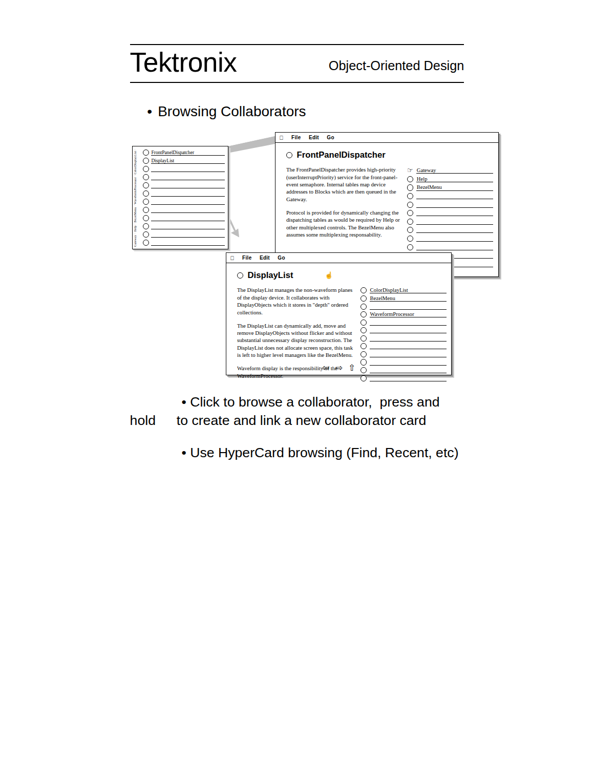Tektronix
Object-Oriented Design
• Browsing Collaborators
Gateway · Help · BezelMenu · WaveformProcessor · ColorDisplayList · DisplayObject · Block · Semaphore
FrontPanelDispatcher
DisplayList
 File Edit Go
FrontPanelDispatcher
The FrontPanelDispatcher provides high-priority (userInterruptPriority) service for the front-panel-event semaphore. Internal tables map device addresses to Blocks which are then queued in the Gateway.
Protocol is provided for dynamically changing the dispatching tables as would be required by Help or other multiplexed controls. The BezelMenu also assumes some multiplexing responsability.
☞Gateway
Help
BezelMenu
.
.
.
.
.
.
.
.
.
 File Edit Go
DisplayList ☝
The DisplayList manages the non-waveform planes of the display device. It collaborates with DisplayObjects which it stores in "depth" ordered collections.
The DisplayList can dynamically add, move and remove DisplayObjects without flicker and without substantial unnecessary display reconstruction. The DisplayList does not allocate screen space, this task is left to higher level managers like the BezelMenu.
Waveform display is the responsibility of the WaveformProcessor.
ColorDisplayList
BezelMenu
.
WaveformProcessor
.
.
.
.
.
.
.
.
⇦⇨⇧
• Click to browse a collaborator, press and
holdto create and link a new collaborator card
• Use HyperCard browsing (Find, Recent, etc)